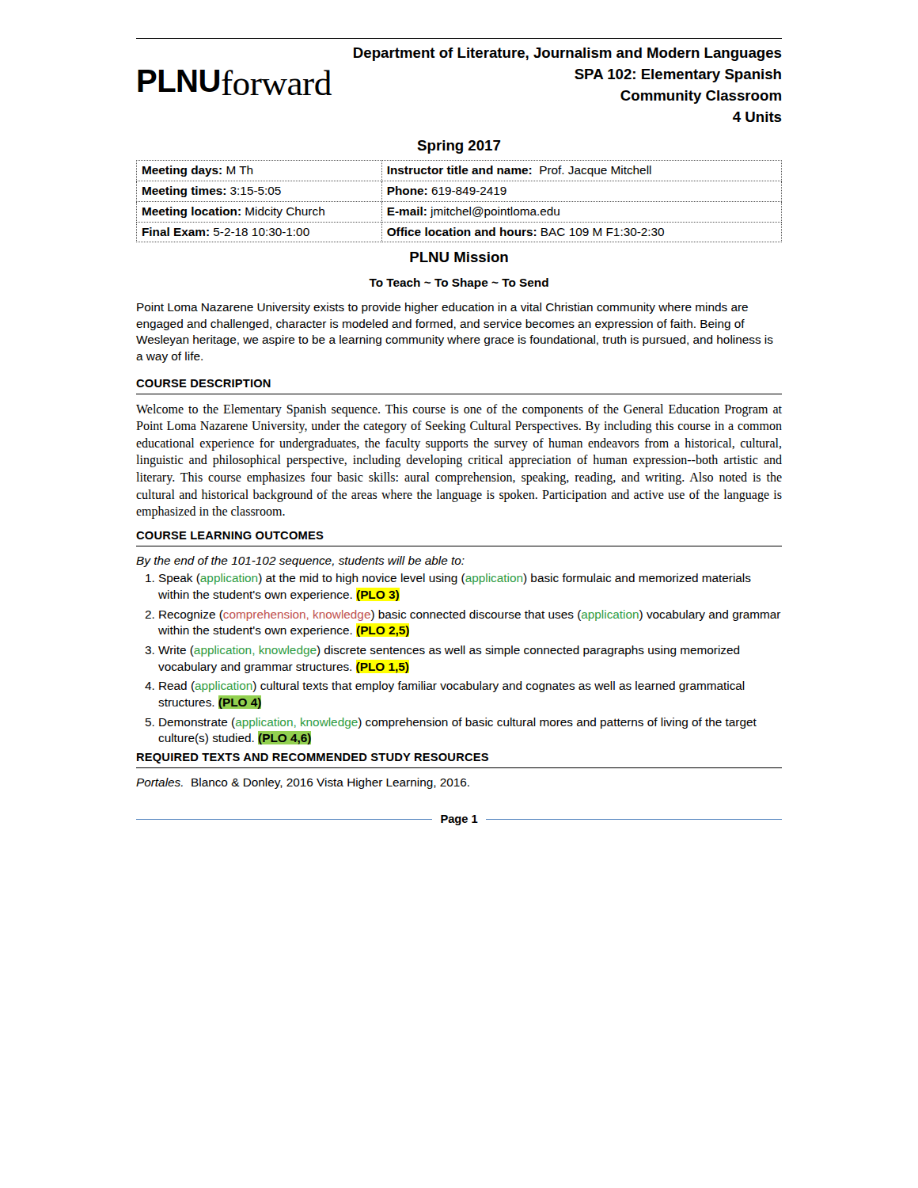PLNUforward
Department of Literature, Journalism and Modern Languages
SPA 102: Elementary Spanish
Community Classroom
4 Units
Spring 2017
| Meeting days: M Th | Instructor title and name: Prof. Jacque Mitchell |
| Meeting times: 3:15-5:05 | Phone: 619-849-2419 |
| Meeting location: Midcity Church | E-mail: jmitchel@pointloma.edu |
| Final Exam: 5-2-18 10:30-1:00 | Office location and hours: BAC 109 M F1:30-2:30 |
PLNU Mission
To Teach ~ To Shape ~ To Send
Point Loma Nazarene University exists to provide higher education in a vital Christian community where minds are engaged and challenged, character is modeled and formed, and service becomes an expression of faith. Being of Wesleyan heritage, we aspire to be a learning community where grace is foundational, truth is pursued, and holiness is a way of life.
Course Description
Welcome to the Elementary Spanish sequence. This course is one of the components of the General Education Program at Point Loma Nazarene University, under the category of Seeking Cultural Perspectives. By including this course in a common educational experience for undergraduates, the faculty supports the survey of human endeavors from a historical, cultural, linguistic and philosophical perspective, including developing critical appreciation of human expression--both artistic and literary. This course emphasizes four basic skills: aural comprehension, speaking, reading, and writing. Also noted is the cultural and historical background of the areas where the language is spoken. Participation and active use of the language is emphasized in the classroom.
Course Learning Outcomes
By the end of the 101-102 sequence, students will be able to:
Speak (application) at the mid to high novice level using (application) basic formulaic and memorized materials within the student's own experience. (PLO 3)
Recognize (comprehension, knowledge) basic connected discourse that uses (application) vocabulary and grammar within the student's own experience. (PLO 2,5)
Write (application, knowledge) discrete sentences as well as simple connected paragraphs using memorized vocabulary and grammar structures. (PLO 1,5)
Read (application) cultural texts that employ familiar vocabulary and cognates as well as learned grammatical structures. (PLO 4)
Demonstrate (application, knowledge) comprehension of basic cultural mores and patterns of living of the target culture(s) studied. (PLO 4,6)
Required Texts and Recommended Study Resources
Portales. Blanco & Donley, 2016 Vista Higher Learning, 2016.
Page 1